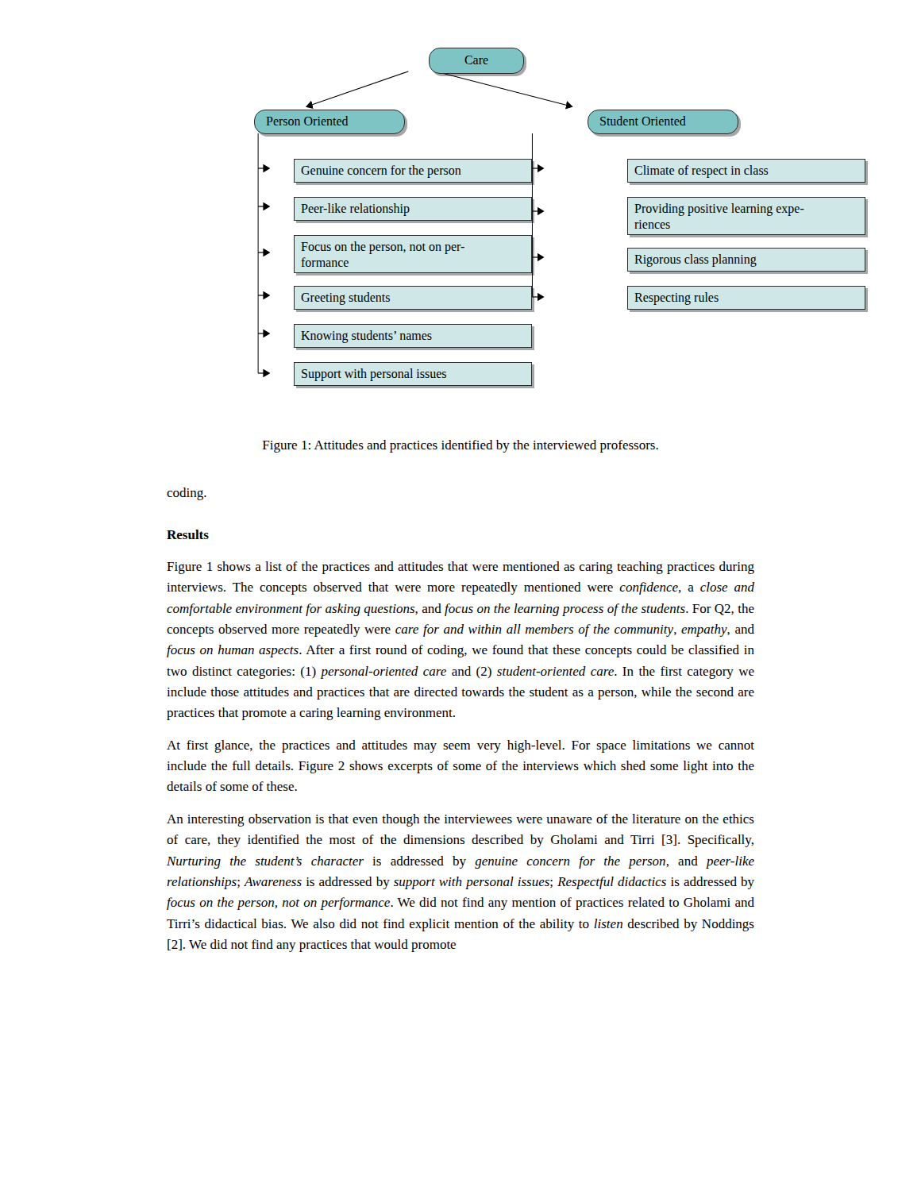Care
Person Oriented
Student Oriented
Genuine concern for the person
Peer-like relationship
Focus on the person, not on per-
formance
Greeting students
Knowing students’ names
Support with personal issues
Climate of respect in class
Providing positive learning expe-
riences
Rigorous class planning
Respecting rules
Figure 1: Attitudes and practices identified by the interviewed professors.
coding.
Results
Figure 1 shows a list of the practices and attitudes that were mentioned as caring teaching practices during interviews. The concepts observed that were more repeatedly mentioned were confidence, a close and comfortable environment for asking questions, and focus on the learning process of the students. For Q2, the concepts observed more repeatedly were care for and within all members of the community, empathy, and focus on human aspects. After a first round of coding, we found that these concepts could be classified in two distinct categories: (1) personal-oriented care and (2) student-oriented care. In the first category we include those attitudes and practices that are directed towards the student as a person, while the second are practices that promote a caring learning environment.
At first glance, the practices and attitudes may seem very high-level. For space limitations we cannot include the full details. Figure 2 shows excerpts of some of the interviews which shed some light into the details of some of these.
An interesting observation is that even though the interviewees were unaware of the literature on the ethics of care, they identified the most of the dimensions described by Gholami and Tirri [3]. Specifically, Nurturing the student’s character is addressed by genuine concern for the person, and peer-like relationships; Awareness is addressed by support with personal issues; Respectful didactics is addressed by focus on the person, not on performance. We did not find any mention of practices related to Gholami and Tirri’s didactical bias. We also did not find explicit mention of the ability to listen described by Noddings [2]. We did not find any practices that would promote